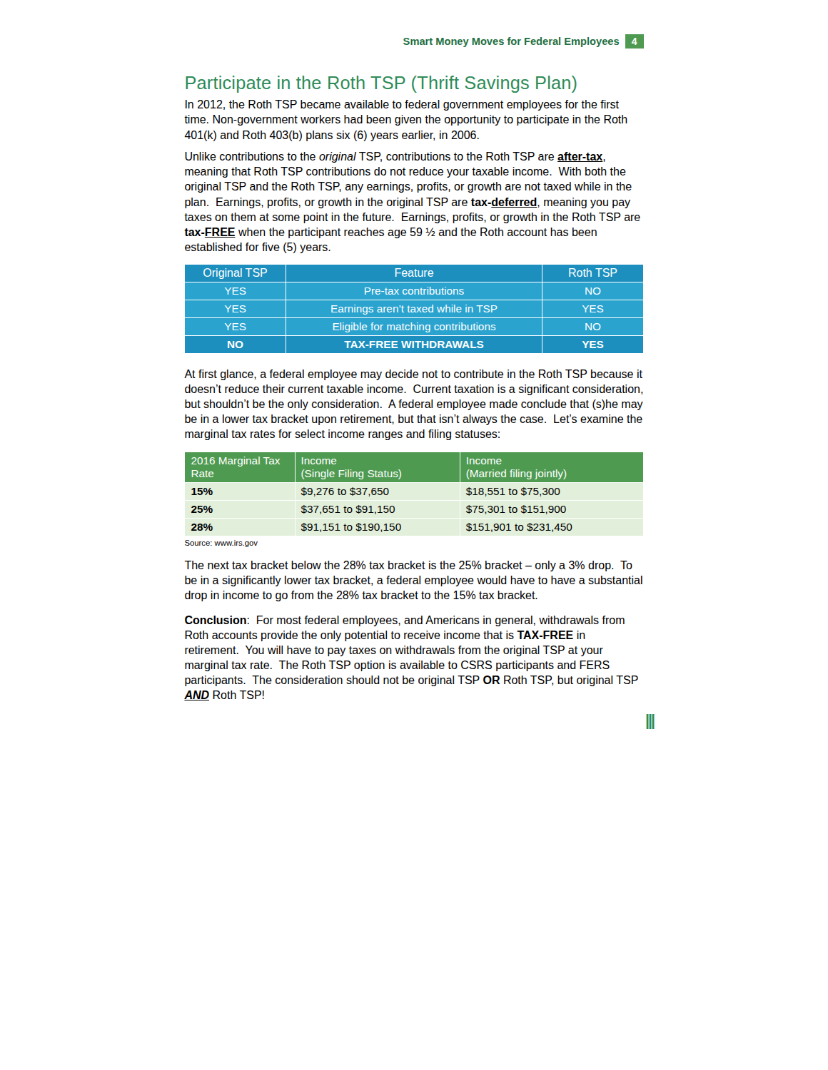Smart Money Moves for Federal Employees 4
Participate in the Roth TSP (Thrift Savings Plan)
In 2012, the Roth TSP became available to federal government employees for the first time. Non-government workers had been given the opportunity to participate in the Roth 401(k) and Roth 403(b) plans six (6) years earlier, in 2006.
Unlike contributions to the original TSP, contributions to the Roth TSP are after-tax, meaning that Roth TSP contributions do not reduce your taxable income. With both the original TSP and the Roth TSP, any earnings, profits, or growth are not taxed while in the plan. Earnings, profits, or growth in the original TSP are tax-deferred, meaning you pay taxes on them at some point in the future. Earnings, profits, or growth in the Roth TSP are tax-FREE when the participant reaches age 59 ½ and the Roth account has been established for five (5) years.
| Original TSP | Feature | Roth TSP |
| --- | --- | --- |
| YES | Pre-tax contributions | NO |
| YES | Earnings aren’t taxed while in TSP | YES |
| YES | Eligible for matching contributions | NO |
| NO | TAX-FREE WITHDRAWALS | YES |
At first glance, a federal employee may decide not to contribute in the Roth TSP because it doesn’t reduce their current taxable income. Current taxation is a significant consideration, but shouldn’t be the only consideration. A federal employee made conclude that (s)he may be in a lower tax bracket upon retirement, but that isn’t always the case. Let’s examine the marginal tax rates for select income ranges and filing statuses:
| 2016 Marginal Tax Rate | Income (Single Filing Status) | Income (Married filing jointly) |
| --- | --- | --- |
| 15% | $9,276 to $37,650 | $18,551 to $75,300 |
| 25% | $37,651 to $91,150 | $75,301 to $151,900 |
| 28% | $91,151 to $190,150 | $151,901 to $231,450 |
Source: www.irs.gov
The next tax bracket below the 28% tax bracket is the 25% bracket – only a 3% drop. To be in a significantly lower tax bracket, a federal employee would have to have a substantial drop in income to go from the 28% tax bracket to the 15% tax bracket.
Conclusion: For most federal employees, and Americans in general, withdrawals from Roth accounts provide the only potential to receive income that is TAX-FREE in retirement. You will have to pay taxes on withdrawals from the original TSP at your marginal tax rate. The Roth TSP option is available to CSRS participants and FERS participants. The consideration should not be original TSP OR Roth TSP, but original TSP AND Roth TSP!
|||